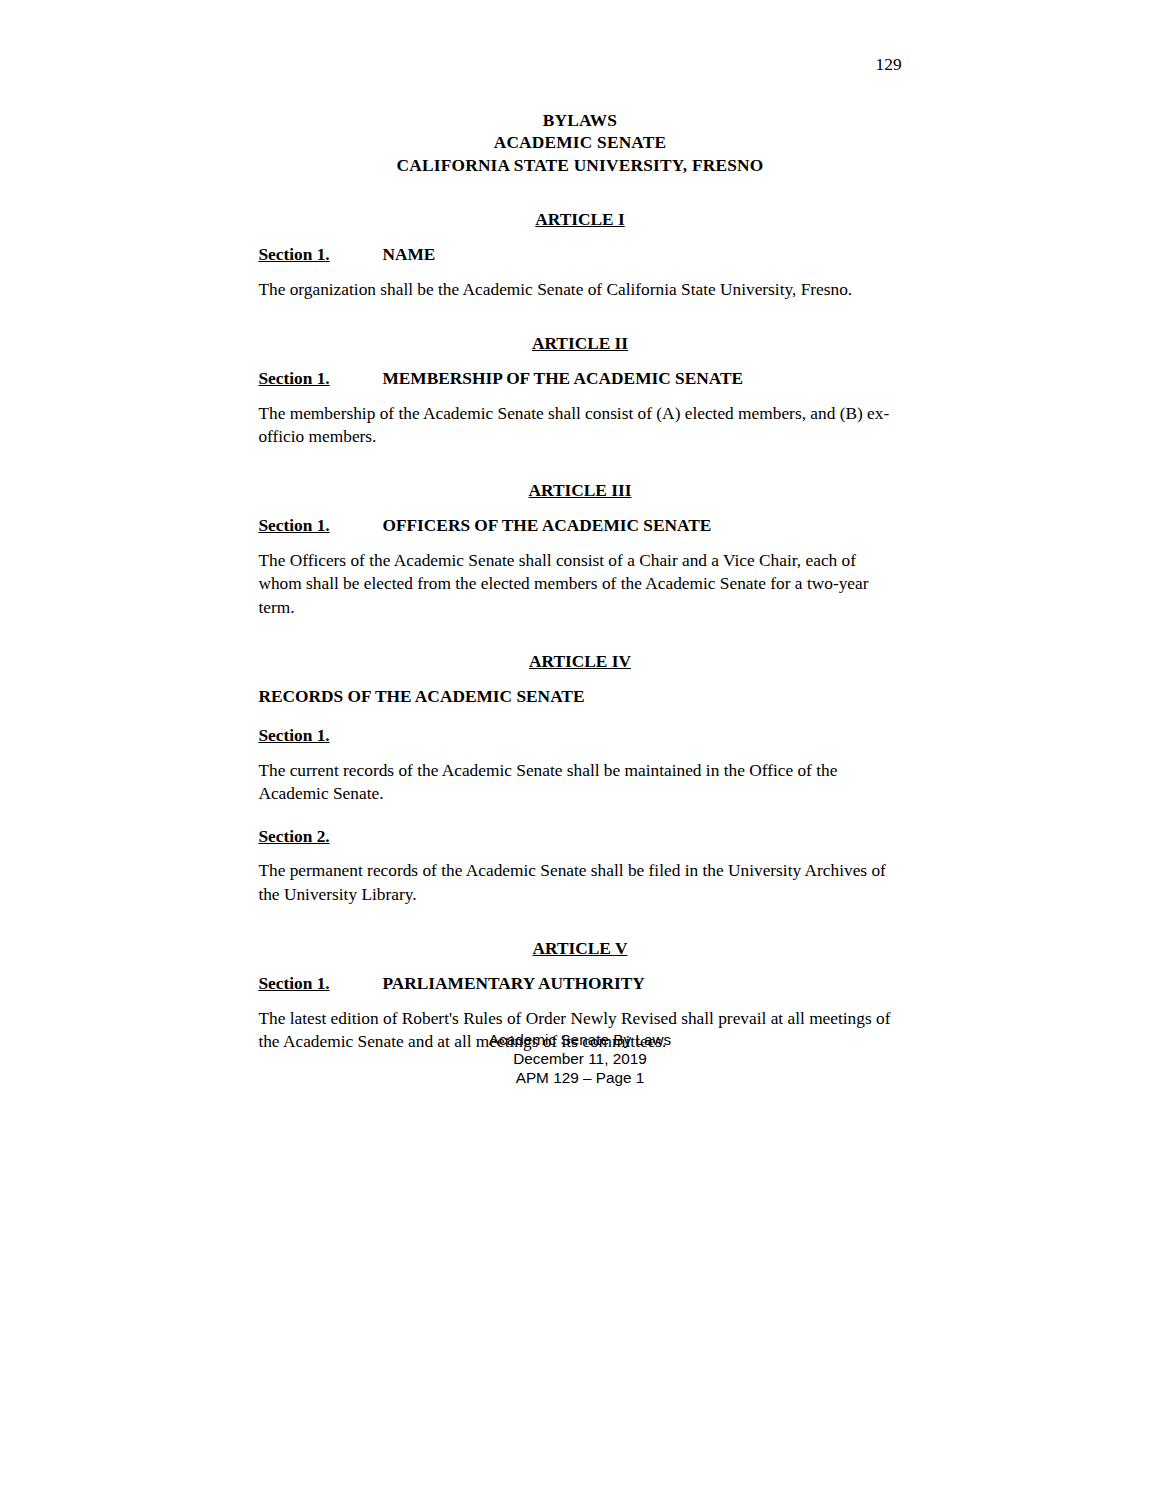129
BYLAWS
ACADEMIC SENATE
CALIFORNIA STATE UNIVERSITY, FRESNO
ARTICLE I
Section 1. NAME
The organization shall be the Academic Senate of California State University, Fresno.
ARTICLE II
Section 1. MEMBERSHIP OF THE ACADEMIC SENATE
The membership of the Academic Senate shall consist of (A) elected members, and (B) ex-officio members.
ARTICLE III
Section 1. OFFICERS OF THE ACADEMIC SENATE
The Officers of the Academic Senate shall consist of a Chair and a Vice Chair, each of whom shall be elected from the elected members of the Academic Senate for a two-year term.
ARTICLE IV
RECORDS OF THE ACADEMIC SENATE
Section 1.
The current records of the Academic Senate shall be maintained in the Office of the Academic Senate.
Section 2.
The permanent records of the Academic Senate shall be filed in the University Archives of the University Library.
ARTICLE V
Section 1. PARLIAMENTARY AUTHORITY
The latest edition of Robert's Rules of Order Newly Revised shall prevail at all meetings of the Academic Senate and at all meetings of its committees.
Academic Senate By Laws
December 11, 2019
APM 129 – Page 1